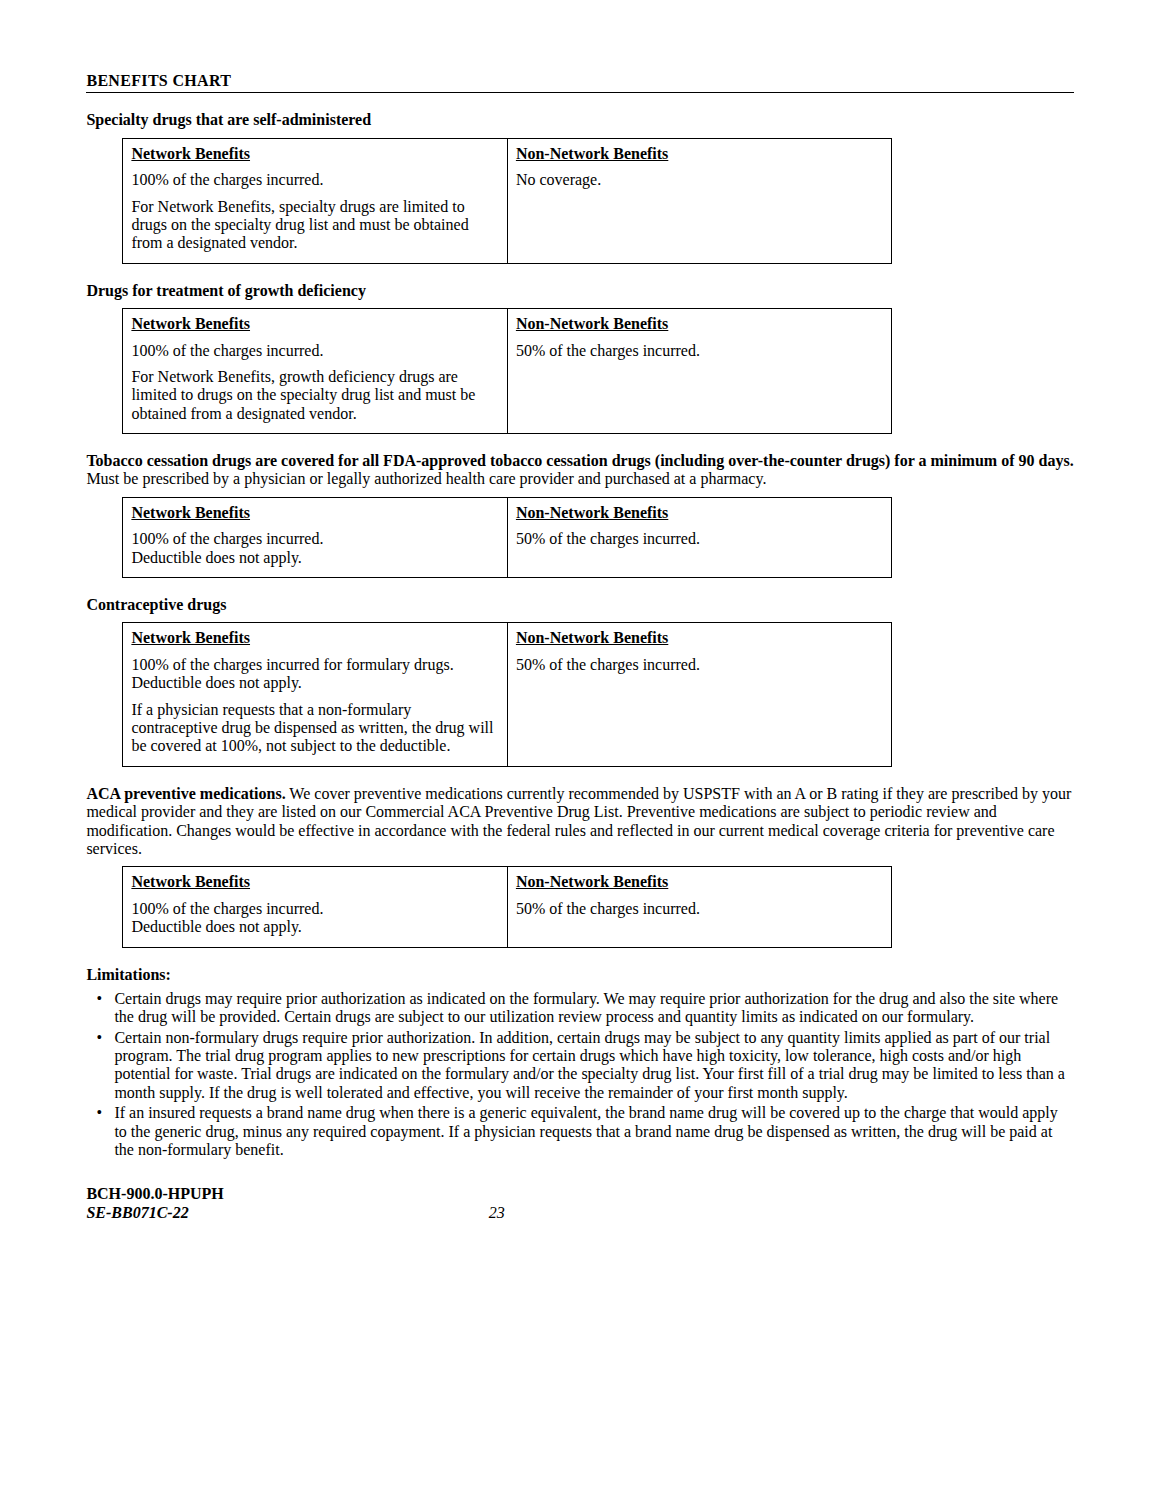BENEFITS CHART
Specialty drugs that are self-administered
| Network Benefits 100% of the charges incurred. For Network Benefits, specialty drugs are limited to drugs on the specialty drug list and must be obtained from a designated vendor. | Non-Network Benefits No coverage. |
Drugs for treatment of growth deficiency
| Network Benefits 100% of the charges incurred. For Network Benefits, growth deficiency drugs are limited to drugs on the specialty drug list and must be obtained from a designated vendor. | Non-Network Benefits 50% of the charges incurred. |
Tobacco cessation drugs are covered for all FDA-approved tobacco cessation drugs (including over-the-counter drugs) for a minimum of 90 days. Must be prescribed by a physician or legally authorized health care provider and purchased at a pharmacy.
| Network Benefits 100% of the charges incurred. Deductible does not apply. | Non-Network Benefits 50% of the charges incurred. |
Contraceptive drugs
| Network Benefits 100% of the charges incurred for formulary drugs. Deductible does not apply. If a physician requests that a non-formulary contraceptive drug be dispensed as written, the drug will be covered at 100%, not subject to the deductible. | Non-Network Benefits 50% of the charges incurred. |
ACA preventive medications. We cover preventive medications currently recommended by USPSTF with an A or B rating if they are prescribed by your medical provider and they are listed on our Commercial ACA Preventive Drug List. Preventive medications are subject to periodic review and modification. Changes would be effective in accordance with the federal rules and reflected in our current medical coverage criteria for preventive care services.
| Network Benefits 100% of the charges incurred. Deductible does not apply. | Non-Network Benefits 50% of the charges incurred. |
Limitations:
Certain drugs may require prior authorization as indicated on the formulary. We may require prior authorization for the drug and also the site where the drug will be provided. Certain drugs are subject to our utilization review process and quantity limits as indicated on our formulary.
Certain non-formulary drugs require prior authorization. In addition, certain drugs may be subject to any quantity limits applied as part of our trial program. The trial drug program applies to new prescriptions for certain drugs which have high toxicity, low tolerance, high costs and/or high potential for waste. Trial drugs are indicated on the formulary and/or the specialty drug list. Your first fill of a trial drug may be limited to less than a month supply. If the drug is well tolerated and effective, you will receive the remainder of your first month supply.
If an insured requests a brand name drug when there is a generic equivalent, the brand name drug will be covered up to the charge that would apply to the generic drug, minus any required copayment. If a physician requests that a brand name drug be dispensed as written, the drug will be paid at the non-formulary benefit.
BCH-900.0-HPUPH
SE-BB071C-22 23